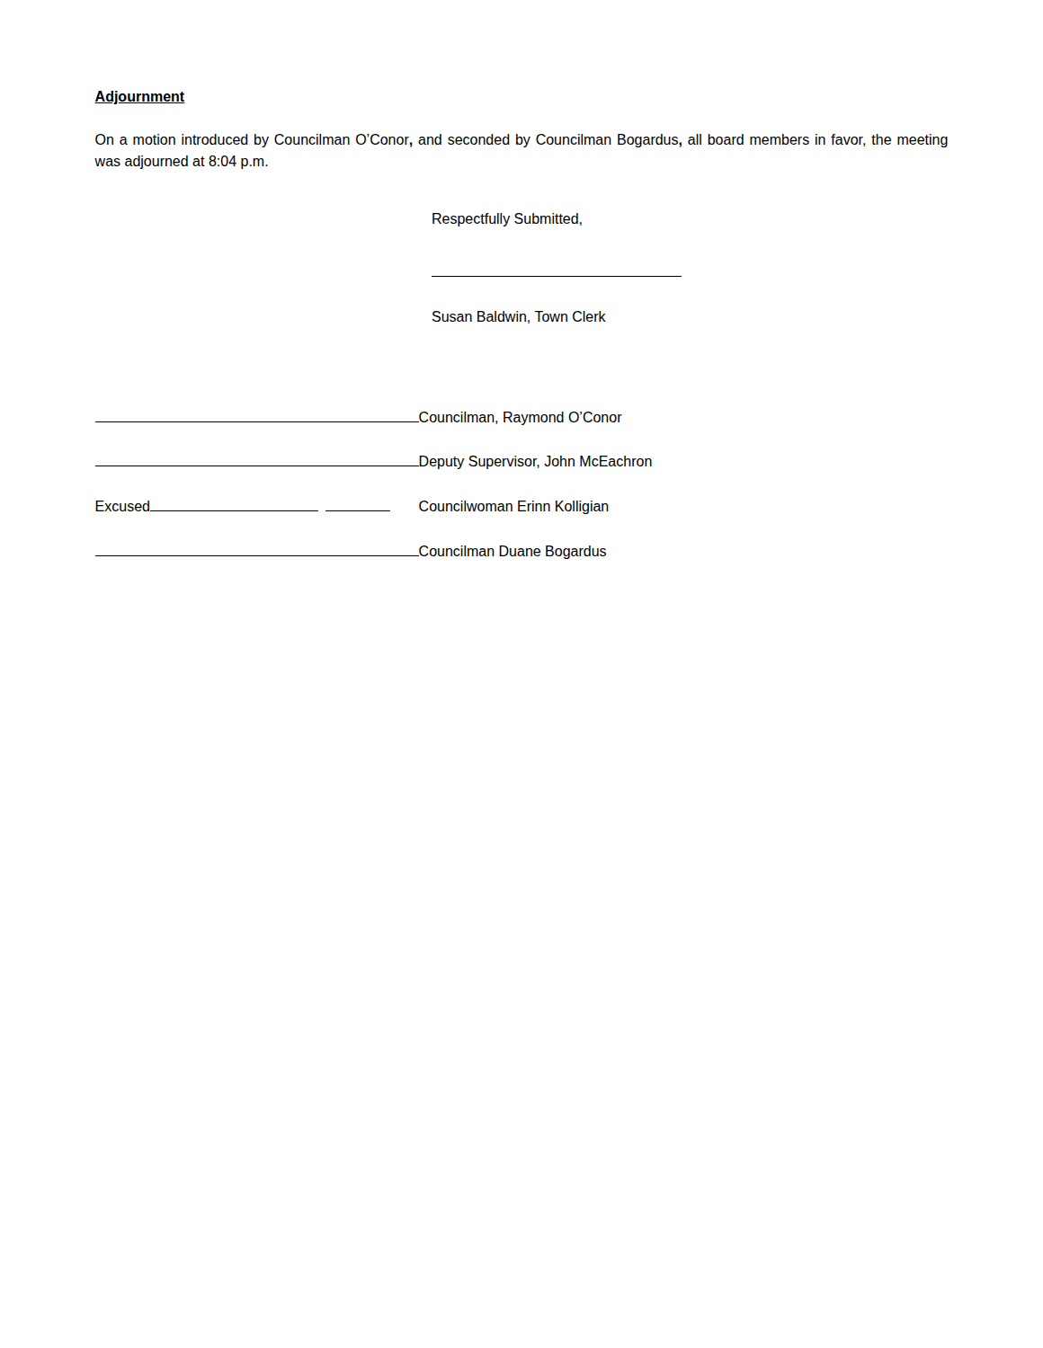Adjournment
On a motion introduced by Councilman O’Conor, and seconded by Councilman Bogardus, all board members in favor, the meeting was adjourned at 8:04 p.m.
Respectfully Submitted,
Susan Baldwin, Town Clerk
| | Councilman, Raymond O’Conor |
| | Deputy Supervisor, John McEachron |
| Excused | Councilwoman Erinn Kolligian |
| | Councilman Duane Bogardus |